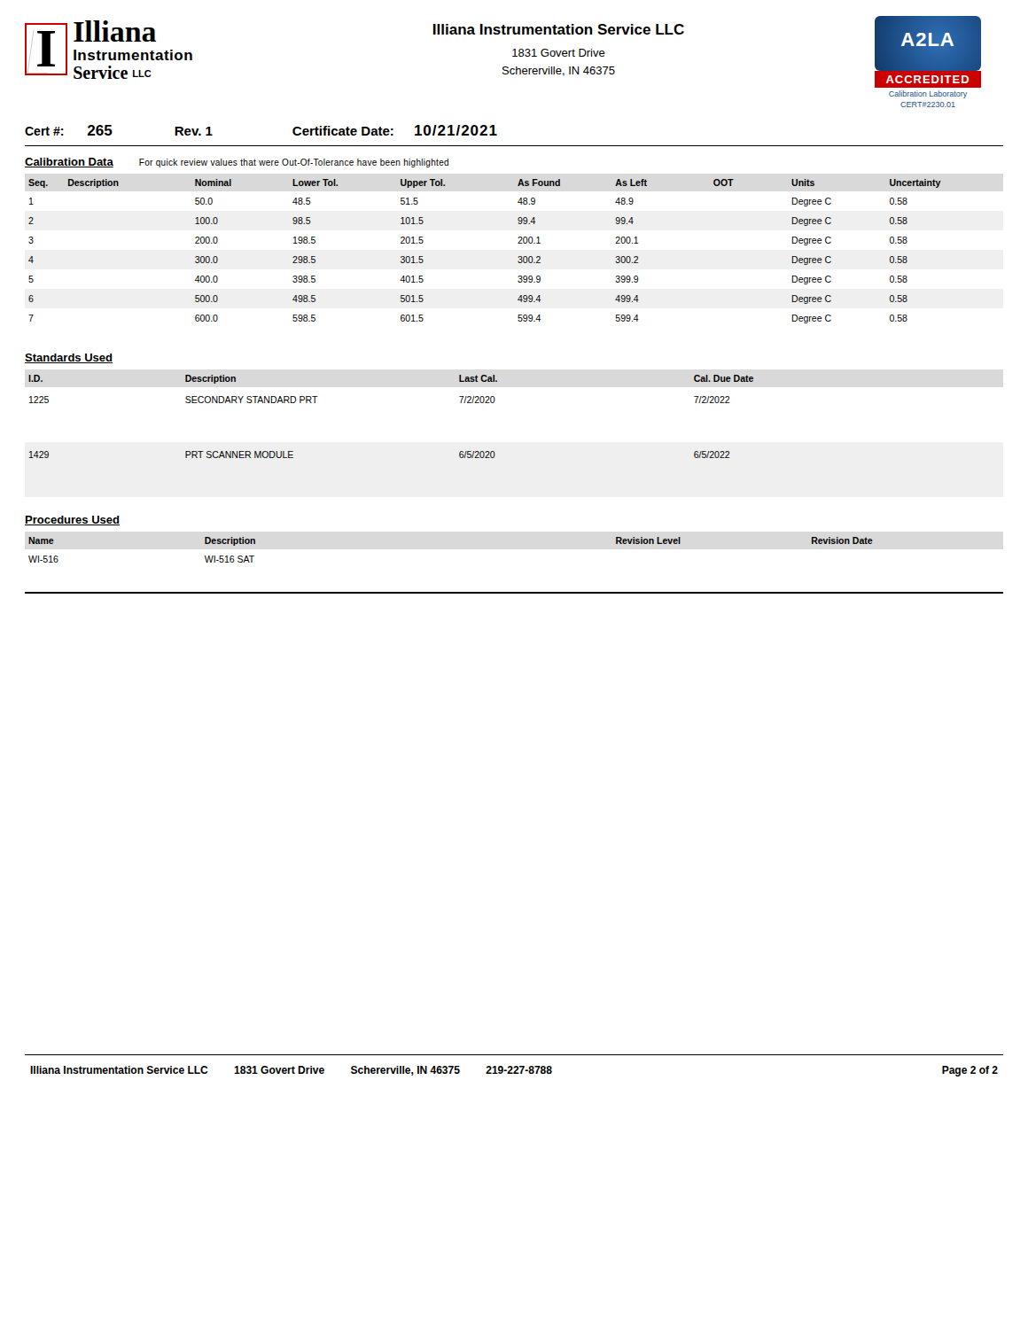I
Illiana
Instrumentation
Service LLC
Illiana Instrumentation Service LLC
1831 Govert Drive
Schererville, IN 46375
ACCREDITED
Calibration Laboratory
CERT#2230.01
Cert #: 265 Rev. 1 Certificate Date: 10/21/2021
Calibration Data For quick review values that were Out-Of-Tolerance have been highlighted
| Seq. | Description | Nominal | Lower Tol. | Upper Tol. | As Found | As Left | OOT | Units | Uncertainty |
| --- | --- | --- | --- | --- | --- | --- | --- | --- | --- |
| 1 | | 50.0 | 48.5 | 51.5 | 48.9 | 48.9 | | Degree C | 0.58 |
| 2 | | 100.0 | 98.5 | 101.5 | 99.4 | 99.4 | | Degree C | 0.58 |
| 3 | | 200.0 | 198.5 | 201.5 | 200.1 | 200.1 | | Degree C | 0.58 |
| 4 | | 300.0 | 298.5 | 301.5 | 300.2 | 300.2 | | Degree C | 0.58 |
| 5 | | 400.0 | 398.5 | 401.5 | 399.9 | 399.9 | | Degree C | 0.58 |
| 6 | | 500.0 | 498.5 | 501.5 | 499.4 | 499.4 | | Degree C | 0.58 |
| 7 | | 600.0 | 598.5 | 601.5 | 599.4 | 599.4 | | Degree C | 0.58 |
Standards Used
| I.D. | Description | Last Cal. | Cal. Due Date |
| --- | --- | --- | --- |
| 1225 | SECONDARY STANDARD PRT | 7/2/2020 | 7/2/2022 |
| 1429 | PRT SCANNER MODULE | 6/5/2020 | 6/5/2022 |
Procedures Used
| Name | Description | Revision Level | Revision Date |
| --- | --- | --- | --- |
| WI-516 | WI-516 SAT | | |
Illiana Instrumentation Service LLC 1831 Govert Drive Schererville, IN 46375 219-227-8788
Page 2 of 2